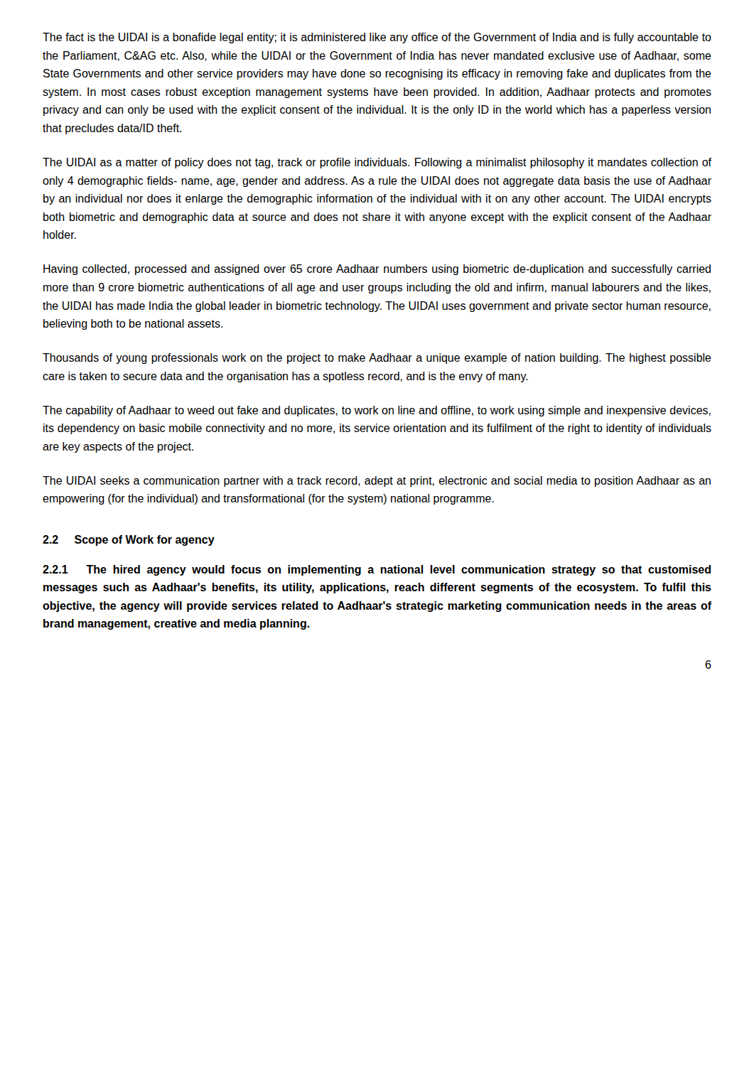The fact is the UIDAI is a bonafide legal entity; it is administered like any office of the Government of India and is fully accountable to the Parliament, C&AG etc. Also, while the UIDAI or the Government of India has never mandated exclusive use of Aadhaar, some State Governments and other service providers may have done so recognising its efficacy in removing fake and duplicates from the system. In most cases robust exception management systems have been provided. In addition, Aadhaar protects and promotes privacy and can only be used with the explicit consent of the individual. It is the only ID in the world which has a paperless version that precludes data/ID theft.
The UIDAI as a matter of policy does not tag, track or profile individuals. Following a minimalist philosophy it mandates collection of only 4 demographic fields- name, age, gender and address. As a rule the UIDAI does not aggregate data basis the use of Aadhaar by an individual nor does it enlarge the demographic information of the individual with it on any other account. The UIDAI encrypts both biometric and demographic data at source and does not share it with anyone except with the explicit consent of the Aadhaar holder.
Having collected, processed and assigned over 65 crore Aadhaar numbers using biometric de-duplication and successfully carried more than 9 crore biometric authentications of all age and user groups including the old and infirm, manual labourers and the likes, the UIDAI has made India the global leader in biometric technology. The UIDAI uses government and private sector human resource, believing both to be national assets.
Thousands of young professionals work on the project to make Aadhaar a unique example of nation building. The highest possible care is taken to secure data and the organisation has a spotless record, and is the envy of many.
The capability of Aadhaar to weed out fake and duplicates, to work on line and offline, to work using simple and inexpensive devices, its dependency on basic mobile connectivity and no more, its service orientation and its fulfilment of the right to identity of individuals are key aspects of the project.
The UIDAI seeks a communication partner with a track record, adept at print, electronic and social media to position Aadhaar as an empowering (for the individual) and transformational (for the system) national programme.
2.2 Scope of Work for agency
2.2.1 The hired agency would focus on implementing a national level communication strategy so that customised messages such as Aadhaar's benefits, its utility, applications, reach different segments of the ecosystem. To fulfil this objective, the agency will provide services related to Aadhaar's strategic marketing communication needs in the areas of brand management, creative and media planning.
6